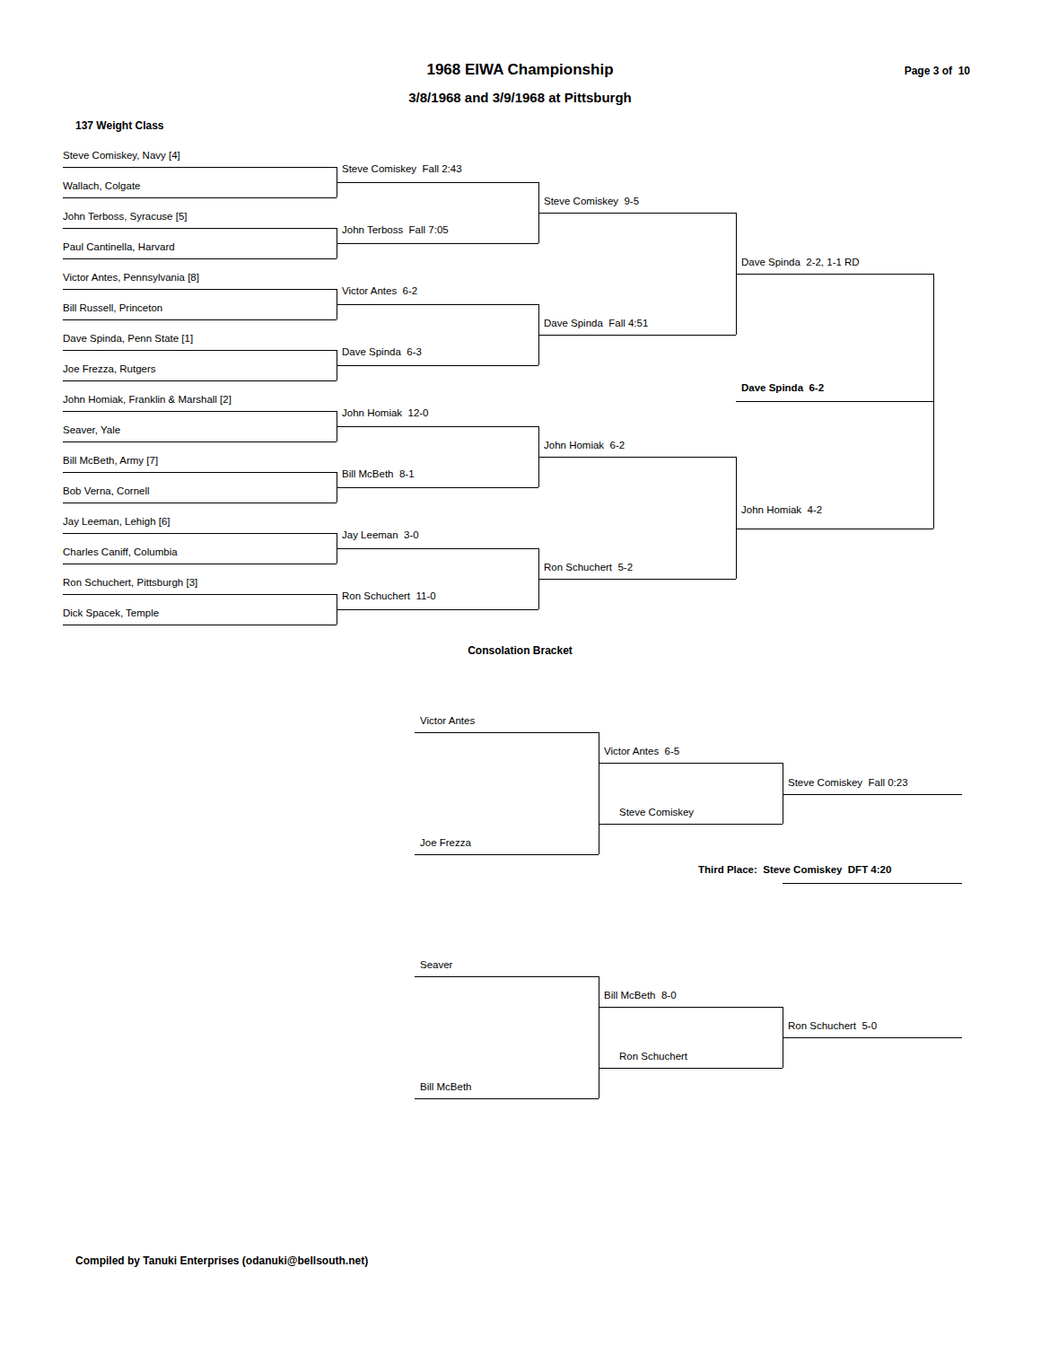Page 3 of 10
1968 EIWA Championship
3/8/1968 and 3/9/1968 at Pittsburgh
137 Weight Class
Steve Comiskey, Navy [4]
Wallach, Colgate
John Terboss, Syracuse [5]
Paul Cantinella, Harvard
Victor Antes, Pennsylvania [8]
Bill Russell, Princeton
Dave Spinda, Penn State [1]
Joe Frezza, Rutgers
John Homiak, Franklin & Marshall [2]
Seaver, Yale
Bill McBeth, Army [7]
Bob Verna, Cornell
Jay Leeman, Lehigh [6]
Charles Caniff, Columbia
Ron Schuchert, Pittsburgh [3]
Dick Spacek, Temple
Steve Comiskey Fall 2:43
John Terboss Fall 7:05
Victor Antes 6-2
Dave Spinda 6-3
John Homiak 12-0
Bill McBeth 8-1
Jay Leeman 3-0
Ron Schuchert 11-0
Steve Comiskey 9-5
Dave Spinda Fall 4:51
John Homiak 6-2
Ron Schuchert 5-2
Dave Spinda 2-2, 1-1 RD
John Homiak 4-2
Dave Spinda 6-2
Consolation Bracket
Victor Antes
Joe Frezza
Victor Antes 6-5
Steve Comiskey
Steve Comiskey Fall 0:23
Third Place: Steve Comiskey DFT 4:20
Seaver
Bill McBeth
Bill McBeth 8-0
Ron Schuchert
Ron Schuchert 5-0
Compiled by Tanuki Enterprises (odanuki@bellsouth.net)